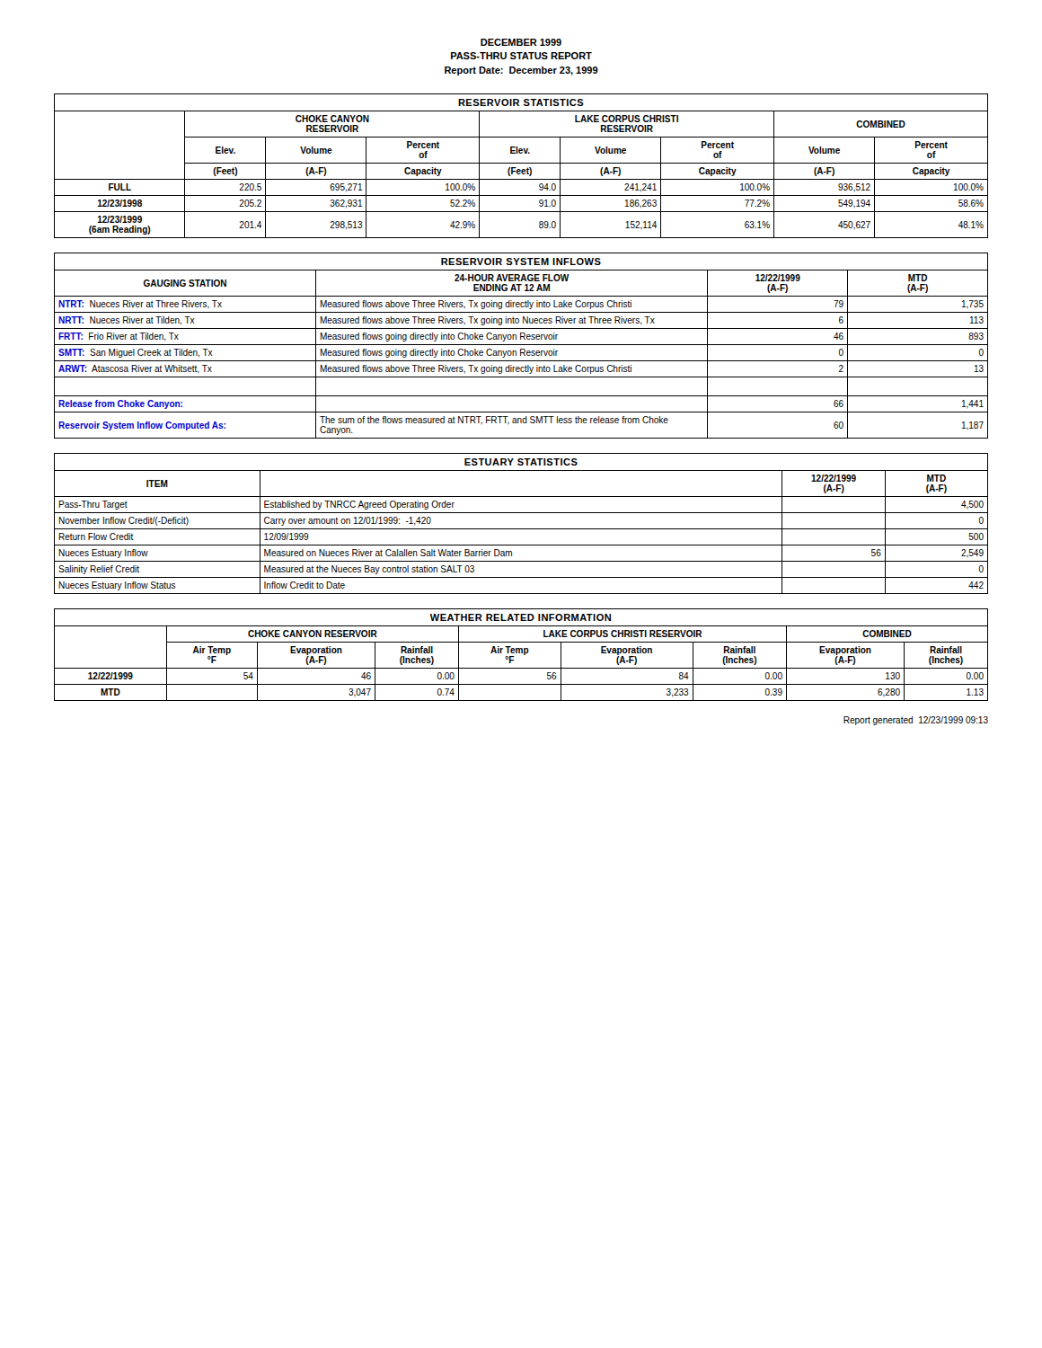DECEMBER 1999
PASS-THRU STATUS REPORT
Report Date: December 23, 1999
RESERVOIR STATISTICS
| | CHOKE CANYON RESERVOIR | LAKE CORPUS CHRISTI RESERVOIR | COMBINED |
| --- | --- | --- | --- |
| Elev. | Volume | Percent of | Elev. | Volume | Percent of | Volume | Percent of |
| (Feet) | (A-F) | Capacity | (Feet) | (A-F) | Capacity | (A-F) | Capacity |
| FULL | 220.5 | 695,271 | 100.0% | 94.0 | 241,241 | 100.0% | 936,512 | 100.0% |
| 12/23/1998 | 205.2 | 362,931 | 52.2% | 91.0 | 186,263 | 77.2% | 549,194 | 58.6% |
| 12/23/1999 (6am Reading) | 201.4 | 298,513 | 42.9% | 89.0 | 152,114 | 63.1% | 450,627 | 48.1% |
RESERVOIR SYSTEM INFLOWS
| GAUGING STATION | 24-HOUR AVERAGE FLOW ENDING AT 12 AM | 12/22/1999 (A-F) | MTD (A-F) |
| --- | --- | --- | --- |
| NTRT: Nueces River at Three Rivers, Tx | Measured flows above Three Rivers, Tx going directly into Lake Corpus Christi | 79 | 1,735 |
| NRTT: Nueces River at Tilden, Tx | Measured flows above Three Rivers, Tx going into Nueces River at Three Rivers, Tx | 6 | 113 |
| FRTT: Frio River at Tilden, Tx | Measured flows going directly into Choke Canyon Reservoir | 46 | 893 |
| SMTT: San Miguel Creek at Tilden, Tx | Measured flows going directly into Choke Canyon Reservoir | 0 | 0 |
| ARWT: Atascosa River at Whitsett, Tx | Measured flows above Three Rivers, Tx going directly into Lake Corpus Christi | 2 | 13 |
| Release from Choke Canyon: | | 66 | 1,441 |
| Reservoir System Inflow Computed As: | The sum of the flows measured at NTRT, FRTT, and SMTT less the release from Choke Canyon. | 60 | 1,187 |
ESTUARY STATISTICS
| ITEM | | 12/22/1999 (A-F) | MTD (A-F) |
| --- | --- | --- | --- |
| Pass-Thru Target | Established by TNRCC Agreed Operating Order | | 4,500 |
| November Inflow Credit/(-Deficit) | Carry over amount on 12/01/1999: -1,420 | | 0 |
| Return Flow Credit | 12/09/1999 | | 500 |
| Nueces Estuary Inflow | Measured on Nueces River at Calallen Salt Water Barrier Dam | 56 | 2,549 |
| Salinity Relief Credit | Measured at the Nueces Bay control station SALT 03 | | 0 |
| Nueces Estuary Inflow Status | Inflow Credit to Date | | 442 |
WEATHER RELATED INFORMATION
| | CHOKE CANYON RESERVOIR | LAKE CORPUS CHRISTI RESERVOIR | COMBINED |
| --- | --- | --- | --- |
| Air Temp °F | Evaporation (A-F) | Rainfall (Inches) | Air Temp °F | Evaporation (A-F) | Rainfall (Inches) | Evaporation (A-F) | Rainfall (Inches) |
| 12/22/1999 | 54 | 46 | 0.00 | 56 | 84 | 0.00 | 130 | 0.00 |
| MTD | | 3,047 | 0.74 | | 3,233 | 0.39 | 6,280 | 1.13 |
Report generated 12/23/1999 09:13